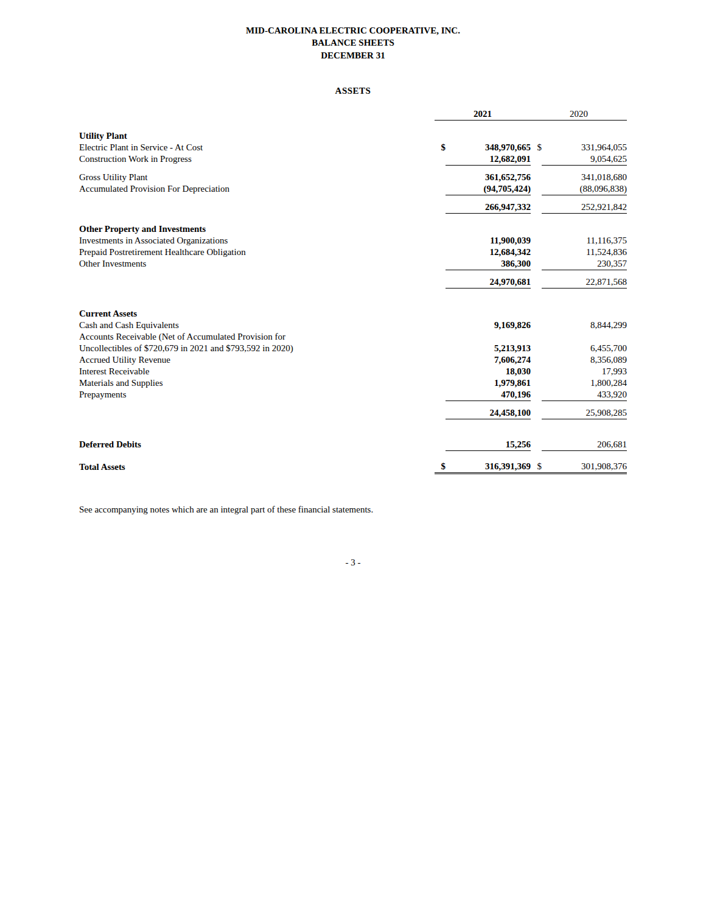MID-CAROLINA ELECTRIC COOPERATIVE, INC.
BALANCE SHEETS
DECEMBER 31
ASSETS
| | 2021 | 2020 |
| Utility Plant | | | | |
| Electric Plant in Service - At Cost | $ | 348,970,665 | $ | 331,964,055 |
| Construction Work in Progress | | 12,682,091 | | 9,054,625 |
| Gross Utility Plant | | 361,652,756 | | 341,018,680 |
| Accumulated Provision For Depreciation | | (94,705,424) | | (88,096,838) |
| | | 266,947,332 | | 252,921,842 |
| Other Property and Investments | | | | |
| Investments in Associated Organizations | | 11,900,039 | | 11,116,375 |
| Prepaid Postretirement Healthcare Obligation | | 12,684,342 | | 11,524,836 |
| Other Investments | | 386,300 | | 230,357 |
| | | 24,970,681 | | 22,871,568 |
| Current Assets | | | | |
| Cash and Cash Equivalents | | 9,169,826 | | 8,844,299 |
| Accounts Receivable (Net of Accumulated Provision for | | | | |
| Uncollectibles of $720,679 in 2021 and $793,592 in 2020) | | 5,213,913 | | 6,455,700 |
| Accrued Utility Revenue | | 7,606,274 | | 8,356,089 |
| Interest Receivable | | 18,030 | | 17,993 |
| Materials and Supplies | | 1,979,861 | | 1,800,284 |
| Prepayments | | 470,196 | | 433,920 |
| | | 24,458,100 | | 25,908,285 |
| Deferred Debits | | 15,256 | | 206,681 |
| Total Assets | $ | 316,391,369 | $ | 301,908,376 |
See accompanying notes which are an integral part of these financial statements.
- 3 -